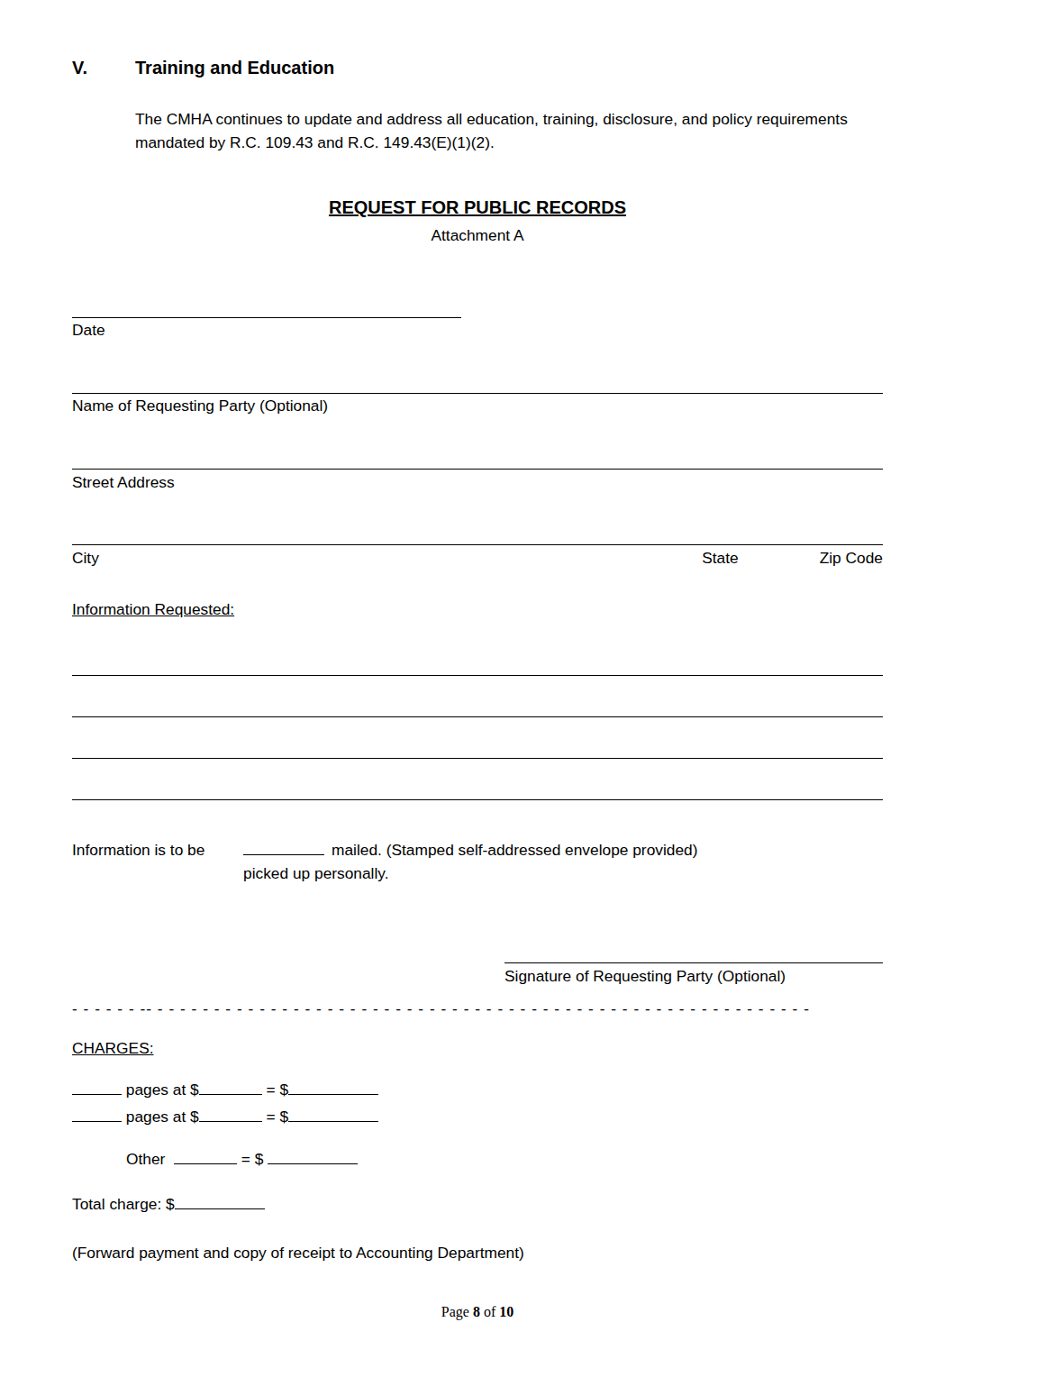V. Training and Education
The CMHA continues to update and address all education, training, disclosure, and policy requirements mandated by R.C. 109.43 and R.C. 149.43(E)(1)(2).
REQUEST FOR PUBLIC RECORDS
Attachment A
Date
Name of Requesting Party (Optional)
Street Address
City State Zip Code
Information Requested:
Information is to be mailed. (Stamped self-addressed envelope provided)
picked up personally.
Signature of Requesting Party (Optional)
- - - - - - -- - - - - - - - - - - - - - - - - - - - - - - - - - - - - - - - - - - - - - - - - - - - - - - - - - - - - - - - - - -
CHARGES:
pages at $ = $
pages at $ = $
Other = $
Total charge: $
(Forward payment and copy of receipt to Accounting Department)
Page 8 of 10